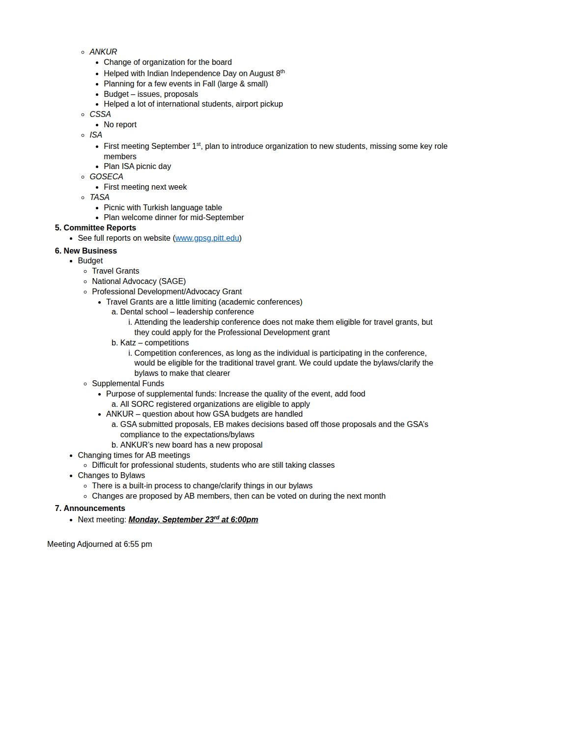ANKUR
Change of organization for the board
Helped with Indian Independence Day on August 8th
Planning for a few events in Fall (large & small)
Budget – issues, proposals
Helped a lot of international students, airport pickup
CSSA
No report
ISA
First meeting September 1st, plan to introduce organization to new students, missing some key role members
Plan ISA picnic day
GOSECA
First meeting next week
TASA
Picnic with Turkish language table
Plan welcome dinner for mid-September
Committee Reports
See full reports on website (www.gpsg.pitt.edu)
New Business
Budget
Travel Grants
National Advocacy (SAGE)
Professional Development/Advocacy Grant
Travel Grants are a little limiting (academic conferences)
Dental school – leadership conference
Attending the leadership conference does not make them eligible for travel grants, but they could apply for the Professional Development grant
Katz – competitions
Competition conferences, as long as the individual is participating in the conference, would be eligible for the traditional travel grant. We could update the bylaws/clarify the bylaws to make that clearer
Supplemental Funds
Purpose of supplemental funds: Increase the quality of the event, add food
All SORC registered organizations are eligible to apply
ANKUR – question about how GSA budgets are handled
GSA submitted proposals, EB makes decisions based off those proposals and the GSA’s compliance to the expectations/bylaws
ANKUR’s new board has a new proposal
Changing times for AB meetings
Difficult for professional students, students who are still taking classes
Changes to Bylaws
There is a built-in process to change/clarify things in our bylaws
Changes are proposed by AB members, then can be voted on during the next month
Announcements
Next meeting: Monday, September 23rd at 6:00pm
Meeting Adjourned at 6:55 pm